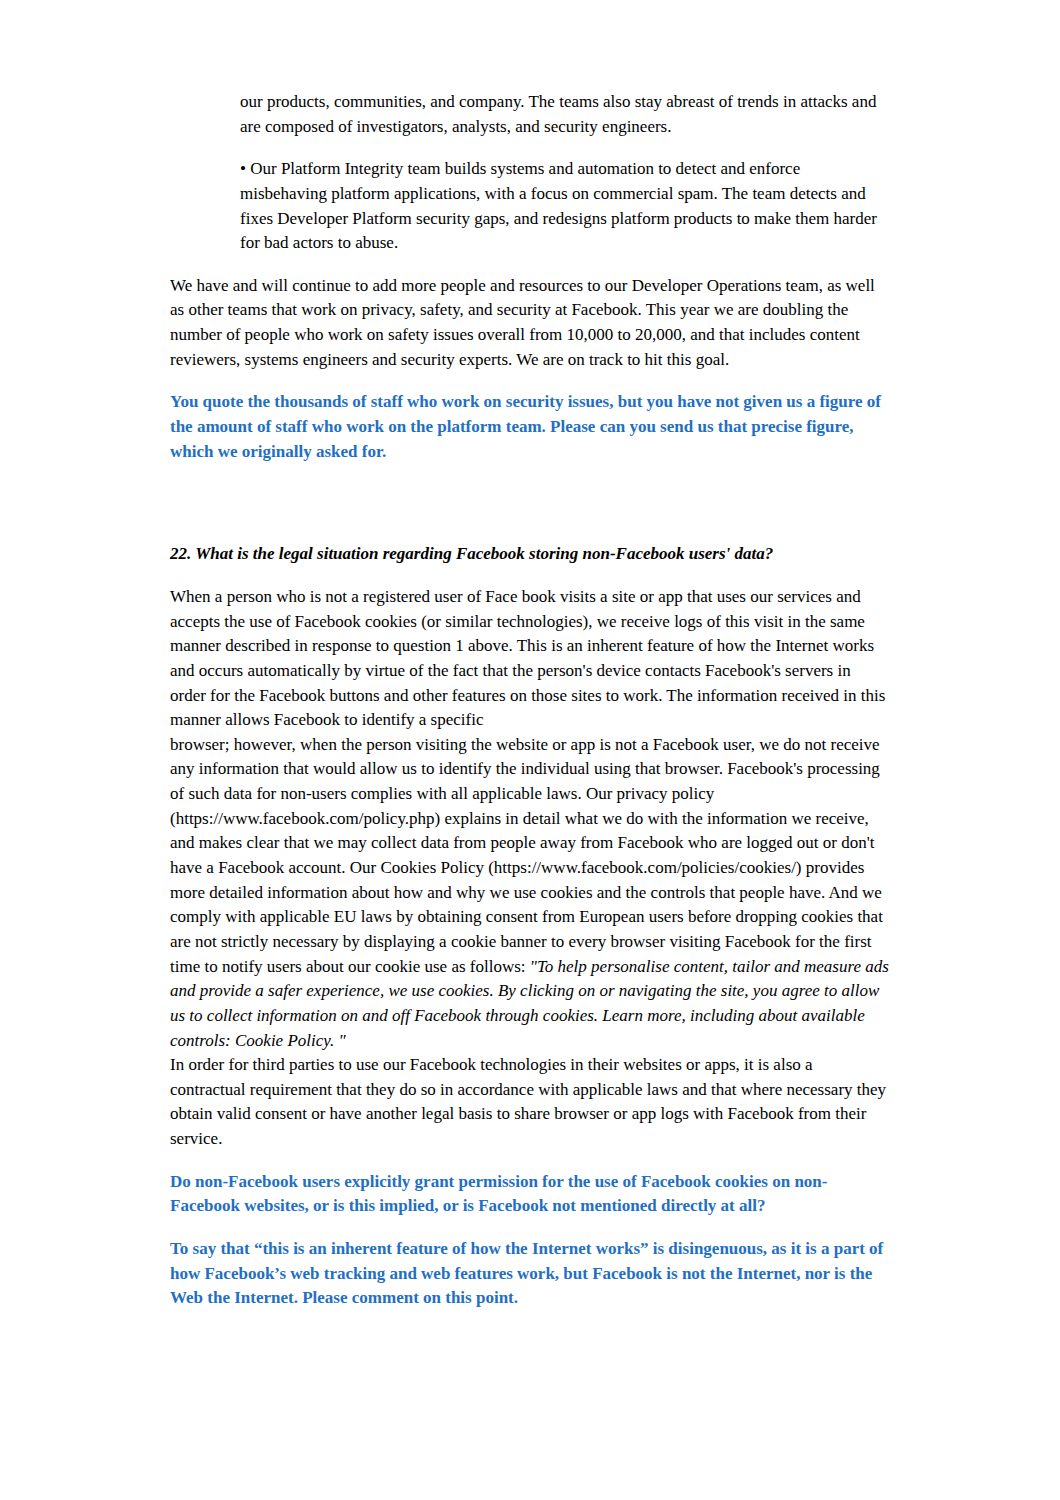our products, communities, and company. The teams also stay abreast of trends in attacks and are composed of investigators, analysts, and security engineers.
• Our Platform Integrity team builds systems and automation to detect and enforce misbehaving platform applications, with a focus on commercial spam. The team detects and fixes Developer Platform security gaps, and redesigns platform products to make them harder for bad actors to abuse.
We have and will continue to add more people and resources to our Developer Operations team, as well as other teams that work on privacy, safety, and security at Facebook. This year we are doubling the number of people who work on safety issues overall from 10,000 to 20,000, and that includes content reviewers, systems engineers and security experts. We are on track to hit this goal.
You quote the thousands of staff who work on security issues, but you have not given us a figure of the amount of staff who work on the platform team. Please can you send us that precise figure, which we originally asked for.
22. What is the legal situation regarding Facebook storing non-Facebook users' data?
When a person who is not a registered user of Face book visits a site or app that uses our services and accepts the use of Facebook cookies (or similar technologies), we receive logs of this visit in the same manner described in response to question 1 above. This is an inherent feature of how the Internet works and occurs automatically by virtue of the fact that the person's device contacts Facebook's servers in order for the Facebook buttons and other features on those sites to work. The information received in this manner allows Facebook to identify a specific
browser; however, when the person visiting the website or app is not a Facebook user, we do not receive any information that would allow us to identify the individual using that browser. Facebook's processing of such data for non-users complies with all applicable laws. Our privacy policy (https://www.facebook.com/policy.php) explains in detail what we do with the information we receive, and makes clear that we may collect data from people away from Facebook who are logged out or don't have a Facebook account. Our Cookies Policy (https://www.facebook.com/policies/cookies/) provides more detailed information about how and why we use cookies and the controls that people have. And we comply with applicable EU laws by obtaining consent from European users before dropping cookies that are not strictly necessary by displaying a cookie banner to every browser visiting Facebook for the first time to notify users about our cookie use as follows: "To help personalise content, tailor and measure ads and provide a safer experience, we use cookies. By clicking on or navigating the site, you agree to allow us to collect information on and off Facebook through cookies. Learn more, including about available controls: Cookie Policy. "
In order for third parties to use our Facebook technologies in their websites or apps, it is also a contractual requirement that they do so in accordance with applicable laws and that where necessary they obtain valid consent or have another legal basis to share browser or app logs with Facebook from their service.
Do non-Facebook users explicitly grant permission for the use of Facebook cookies on non-Facebook websites, or is this implied, or is Facebook not mentioned directly at all?
To say that “this is an inherent feature of how the Internet works” is disingenuous, as it is a part of how Facebook’s web tracking and web features work, but Facebook is not the Internet, nor is the Web the Internet. Please comment on this point.